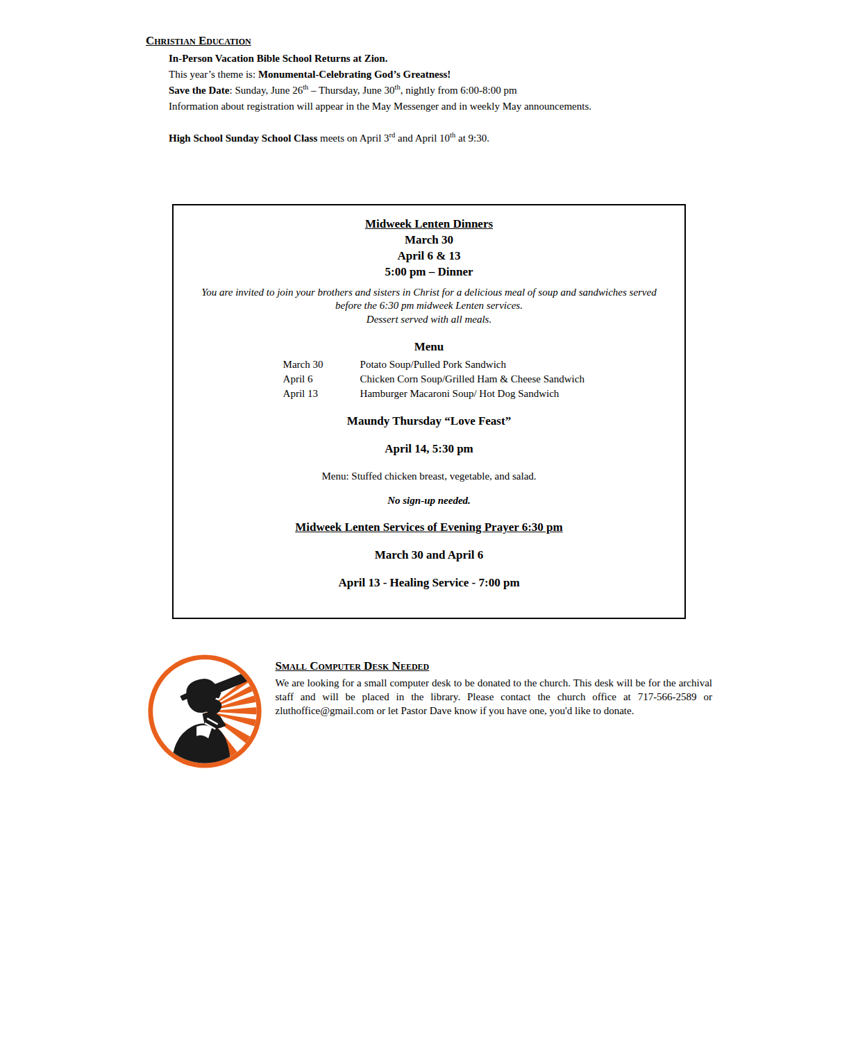Christian Education
In-Person Vacation Bible School Returns at Zion.
This year’s theme is: Monumental-Celebrating God’s Greatness!
Save the Date: Sunday, June 26th – Thursday, June 30th, nightly from 6:00-8:00 pm
Information about registration will appear in the May Messenger and in weekly May announcements.
High School Sunday School Class meets on April 3rd and April 10th at 9:30.
Midweek Lenten Dinners
March 30
April 6 & 13
5:00 pm – Dinner
You are invited to join your brothers and sisters in Christ for a delicious meal of soup and sandwiches served before the 6:30 pm midweek Lenten services.
Dessert served with all meals.
Menu
| March 30 | Potato Soup/Pulled Pork Sandwich |
| April 6 | Chicken Corn Soup/Grilled Ham & Cheese Sandwich |
| April 13 | Hamburger Macaroni Soup/ Hot Dog Sandwich |
Maundy Thursday “Love Feast”
April 14, 5:30 pm
Menu: Stuffed chicken breast, vegetable, and salad.
No sign-up needed.
Midweek Lenten Services of Evening Prayer 6:30 pm
March 30 and April 6
April 13 - Healing Service - 7:00 pm
Small Computer Desk Needed
We are looking for a small computer desk to be donated to the church. This desk will be for the archival staff and will be placed in the library. Please contact the church office at 717-566-2589 or zluthoffice@gmail.com or let Pastor Dave know if you have one, you'd like to donate.